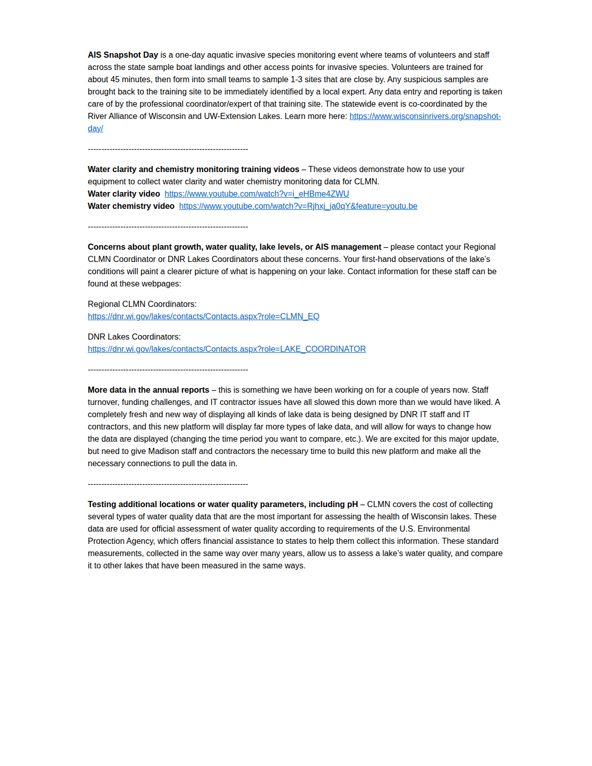AIS Snapshot Day is a one-day aquatic invasive species monitoring event where teams of volunteers and staff across the state sample boat landings and other access points for invasive species. Volunteers are trained for about 45 minutes, then form into small teams to sample 1-3 sites that are close by. Any suspicious samples are brought back to the training site to be immediately identified by a local expert. Any data entry and reporting is taken care of by the professional coordinator/expert of that training site. The statewide event is co-coordinated by the River Alliance of Wisconsin and UW-Extension Lakes. Learn more here: https://www.wisconsinrivers.org/snapshot-day/
-----------------------------------------------------------
Water clarity and chemistry monitoring training videos – These videos demonstrate how to use your equipment to collect water clarity and water chemistry monitoring data for CLMN.
Water clarity video https://www.youtube.com/watch?v=i_eHBme4ZWU
Water chemistry video https://www.youtube.com/watch?v=Rjhxj_ja0qY&feature=youtu.be
-----------------------------------------------------------
Concerns about plant growth, water quality, lake levels, or AIS management – please contact your Regional CLMN Coordinator or DNR Lakes Coordinators about these concerns. Your first-hand observations of the lake’s conditions will paint a clearer picture of what is happening on your lake. Contact information for these staff can be found at these webpages:
Regional CLMN Coordinators:
https://dnr.wi.gov/lakes/contacts/Contacts.aspx?role=CLMN_EQ
DNR Lakes Coordinators:
https://dnr.wi.gov/lakes/contacts/Contacts.aspx?role=LAKE_COORDINATOR
-----------------------------------------------------------
More data in the annual reports – this is something we have been working on for a couple of years now. Staff turnover, funding challenges, and IT contractor issues have all slowed this down more than we would have liked. A completely fresh and new way of displaying all kinds of lake data is being designed by DNR IT staff and IT contractors, and this new platform will display far more types of lake data, and will allow for ways to change how the data are displayed (changing the time period you want to compare, etc.). We are excited for this major update, but need to give Madison staff and contractors the necessary time to build this new platform and make all the necessary connections to pull the data in.
-----------------------------------------------------------
Testing additional locations or water quality parameters, including pH – CLMN covers the cost of collecting several types of water quality data that are the most important for assessing the health of Wisconsin lakes. These data are used for official assessment of water quality according to requirements of the U.S. Environmental Protection Agency, which offers financial assistance to states to help them collect this information. These standard measurements, collected in the same way over many years, allow us to assess a lake’s water quality, and compare it to other lakes that have been measured in the same ways.